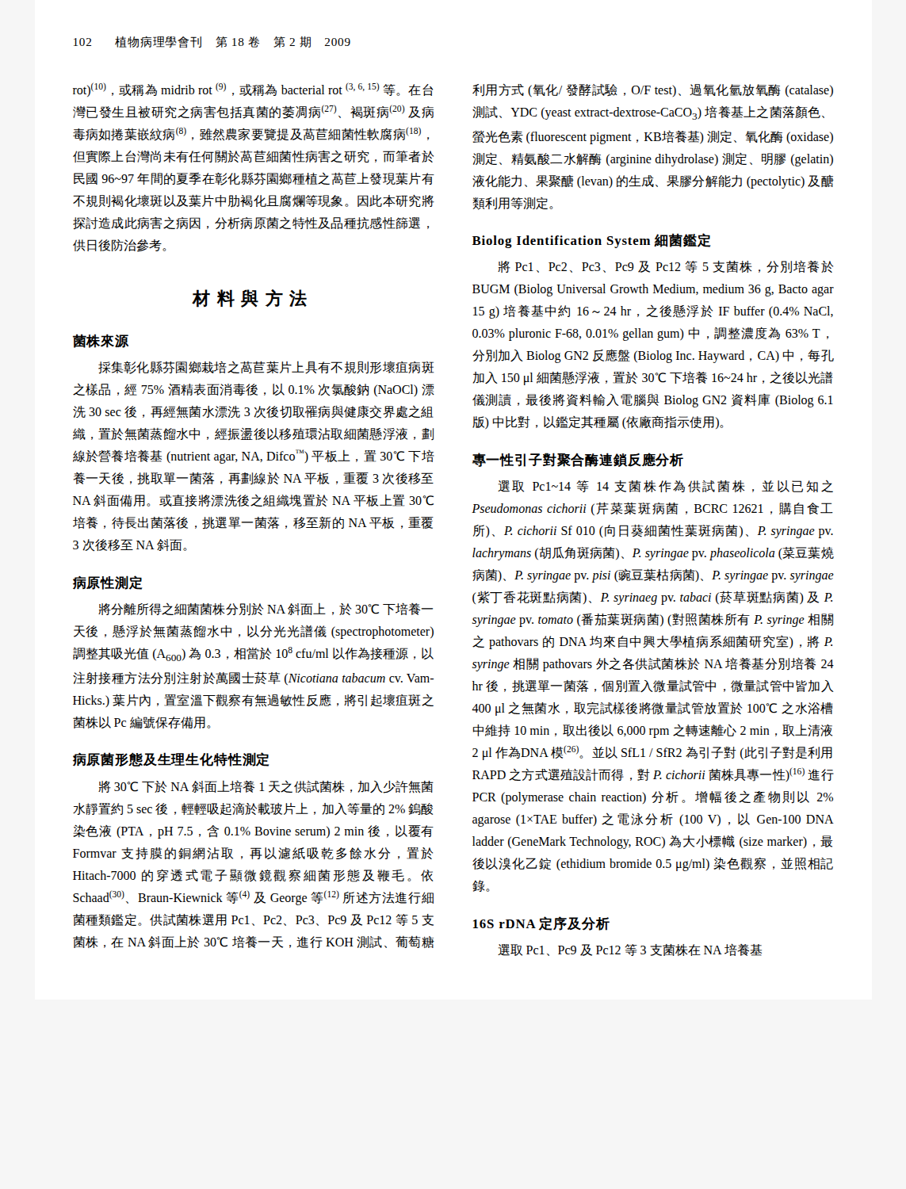102 植物病理學會刊　第 18 卷　第 2 期　2009
rot)(10)，或稱為 midrib rot (9)，或稱為 bacterial rot (3, 6, 15) 等。在台灣已發生且被研究之病害包括真菌的萎凋病(27)、褐斑病(20) 及病毒病如捲葉嵌紋病(8)，雖然農家要覽提及萵苣細菌性軟腐病(18)，但實際上台灣尚未有任何關於萵苣細菌性病害之研究，而筆者於民國 96~97 年間的夏季在彰化縣芬園鄉種植之萵苣上發現葉片有不規則褐化壞斑以及葉片中肋褐化且腐爛等現象。因此本研究將探討造成此病害之病因，分析病原菌之特性及品種抗感性篩選，供日後防治參考。
材料與方法
菌株來源
採集彰化縣芬園鄉栽培之萵苣葉片上具有不規則形壞疽病斑之樣品，經 75% 酒精表面消毒後，以 0.1% 次氯酸鈉 (NaOCl) 漂洗 30 sec 後，再經無菌水漂洗 3 次後切取罹病與健康交界處之組織，置於無菌蒸餾水中，經振盪後以移殖環沾取細菌懸浮液，劃線於營養培養基 (nutrient agar, NA, Difco™) 平板上，置 30℃ 下培養一天後，挑取單一菌落，再劃線於 NA 平板，重覆 3 次後移至 NA 斜面備用。或直接將漂洗後之組織塊置於 NA 平板上置 30℃ 培養，待長出菌落後，挑選單一菌落，移至新的 NA 平板，重覆 3 次後移至 NA 斜面。
病原性測定
將分離所得之細菌菌株分別於 NA 斜面上，於 30℃ 下培養一天後，懸浮於無菌蒸餾水中，以分光光譜儀 (spectrophotometer) 調整其吸光值 (A600) 為 0.3，相當於 108 cfu/ml 以作為接種源，以注射接種方法分別注射於萬國士菸草 (Nicotiana tabacum cv. Vam-Hicks.) 葉片內，置室溫下觀察有無過敏性反應，將引起壞疽斑之菌株以 Pc 編號保存備用。
病原菌形態及生理生化特性測定
將 30℃ 下於 NA 斜面上培養 1 天之供試菌株，加入少許無菌水靜置約 5 sec 後，輕輕吸起滴於載玻片上，加入等量的 2% 鎢酸染色液 (PTA，pH 7.5，含 0.1% Bovine serum) 2 min 後，以覆有 Formvar 支持膜的銅網沾取，再以濾紙吸乾多餘水分，置於 Hitach-7000 的穿透式電子顯微鏡觀察細菌形態及鞭毛。依 Schaad(30)、Braun-Kiewnick 等(4) 及 George 等(12) 所述方法進行細菌種類鑑定。供試菌株選用 Pc1、Pc2、Pc3、Pc9 及 Pc12 等 5 支菌株，在 NA 斜面上於 30℃ 培養一天，進行 KOH 測試、葡萄糖利用方式 (氧化/ 發酵試驗，O/F test)、過氧化氫放氧酶 (catalase) 測試、YDC (yeast extract-dextrose-CaCO3) 培養基上之菌落顏色、螢光色素 (fluorescent pigment，KB培養基) 測定、氧化酶 (oxidase) 測定、精氨酸二水解酶 (arginine dihydrolase) 測定、明膠 (gelatin) 液化能力、果聚醣 (levan) 的生成、果膠分解能力 (pectolytic) 及醣類利用等測定。
Biolog Identification System 細菌鑑定
將 Pc1、Pc2、Pc3、Pc9 及 Pc12 等 5 支菌株，分別培養於 BUGM (Biolog Universal Growth Medium, medium 36 g, Bacto agar 15 g) 培養基中約 16～24 hr，之後懸浮於 IF buffer (0.4% NaCl, 0.03% pluronic F-68, 0.01% gellan gum) 中，調整濃度為 63% T，分別加入 Biolog GN2 反應盤 (Biolog Inc. Hayward，CA) 中，每孔加入 150 μl 細菌懸浮液，置於 30℃ 下培養 16~24 hr，之後以光譜儀測讀，最後將資料輸入電腦與 Biolog GN2 資料庫 (Biolog 6.1版) 中比對，以鑑定其種屬 (依廠商指示使用)。
專一性引子對聚合酶連鎖反應分析
選取 Pc1~14 等 14 支菌株作為供試菌株，並以已知之 Pseudomonas cichorii (芹菜葉斑病菌，BCRC 12621，購自食工所)、P. cichorii Sf 010 (向日葵細菌性葉斑病菌)、P. syringae pv. lachrymans (胡瓜角斑病菌)、P. syringae pv. phaseolicola (菜豆葉燒病菌)、P. syringae pv. pisi (豌豆葉枯病菌)、P. syringae pv. syringae (紫丁香花斑點病菌)、P. syrinaeg pv. tabaci (菸草斑點病菌) 及 P. syringae pv. tomato (番茄葉斑病菌) (對照菌株所有 P. syringe 相關之 pathovars 的 DNA 均來自中興大學植病系細菌研究室)，將 P. syringe 相關 pathovars 外之各供試菌株於 NA 培養基分別培養 24 hr 後，挑選單一菌落，個別置入微量試管中，微量試管中皆加入 400 μl 之無菌水，取完試樣後將微量試管放置於 100℃ 之水浴槽中維持 10 min，取出後以 6,000 rpm 之轉速離心 2 min，取上清液 2 μl 作為DNA 模(26)。並以 SfL1 / SfR2 為引子對 (此引子對是利用 RAPD 之方式選殖設計而得，對 P. cichorii 菌株具專一性)(16) 進行 PCR (polymerase chain reaction) 分析。增幅後之產物則以 2% agarose (1×TAE buffer) 之電泳分析 (100 V)，以 Gen-100 DNA ladder (GeneMark Technology, ROC) 為大小標幟 (size marker)，最後以溴化乙錠 (ethidium bromide 0.5 μg/ml) 染色觀察，並照相記錄。
16S rDNA 定序及分析
選取 Pc1、Pc9 及 Pc12 等 3 支菌株在 NA 培養基